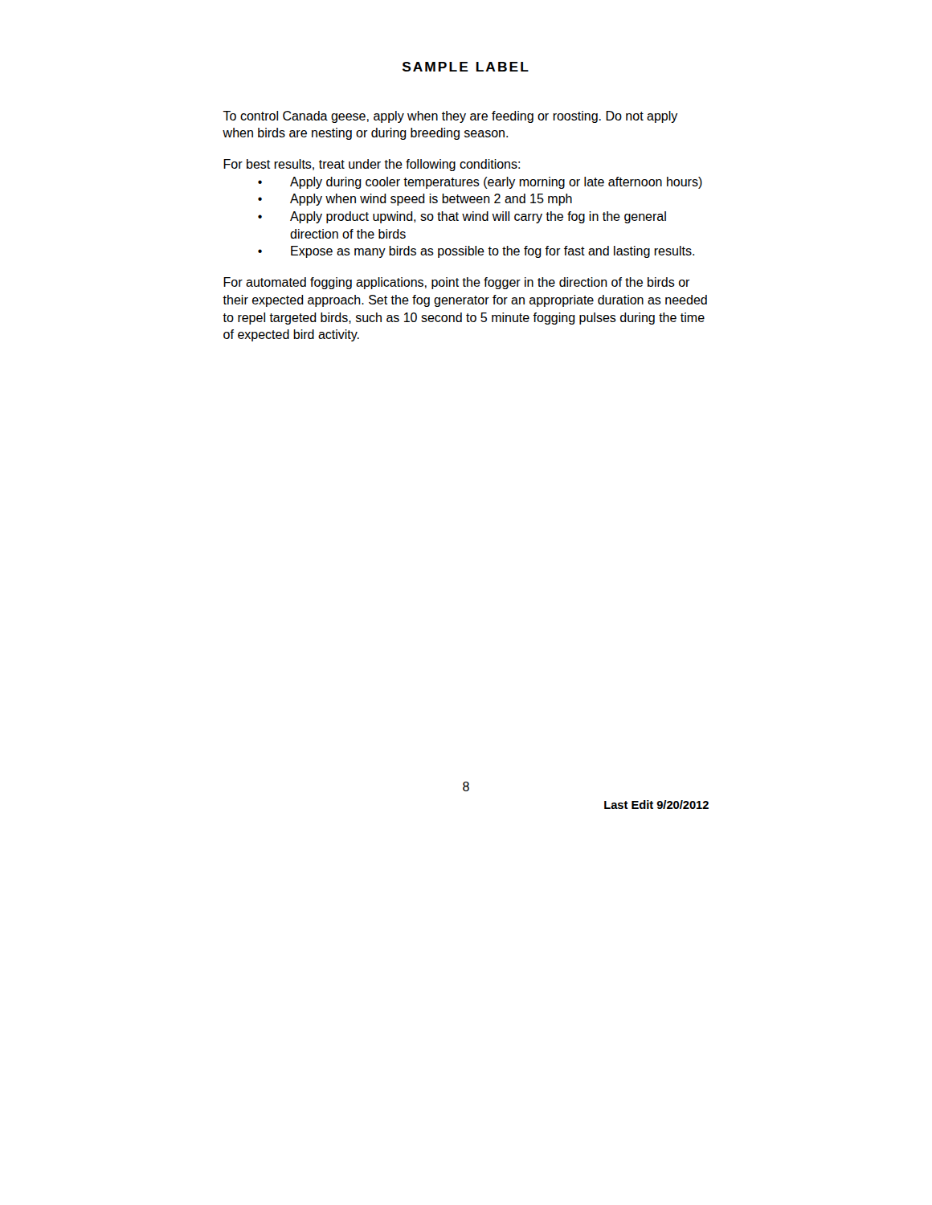SAMPLE LABEL
To control Canada geese, apply when they are feeding or roosting. Do not apply when birds are nesting or during breeding season.
For best results, treat under the following conditions:
Apply during cooler temperatures (early morning or late afternoon hours)
Apply when wind speed is between 2 and 15 mph
Apply product upwind, so that wind will carry the fog in the general direction of the birds
Expose as many birds as possible to the fog for fast and lasting results.
For automated fogging applications, point the fogger in the direction of the birds or their expected approach. Set the fog generator for an appropriate duration as needed to repel targeted birds, such as 10 second to 5 minute fogging pulses during the time of expected bird activity.
8
Last Edit 9/20/2012